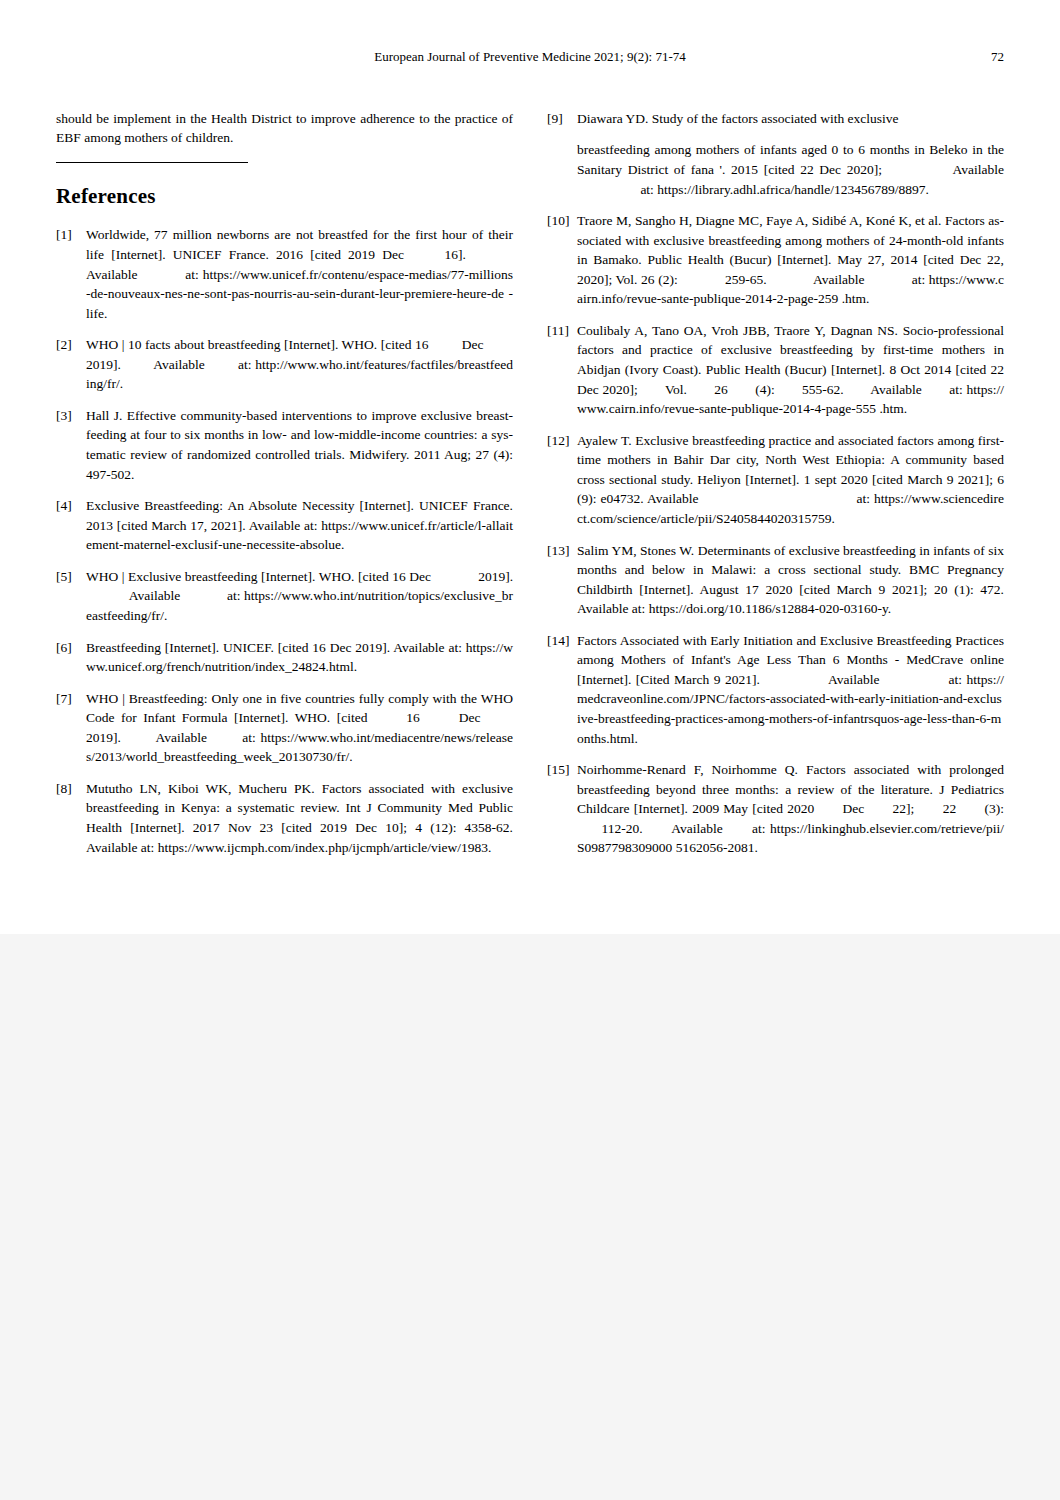European Journal of Preventive Medicine 2021; 9(2): 71-74 72
should be implement in the Health District to improve adherence to the practice of EBF among mothers of children.
References
[1] Worldwide, 77 million newborns are not breastfed for the first hour of their life [Internet]. UNICEF France. 2016 [cited 2019 Dec 16]. Available at: https://www.unicef.fr/contenu/espace-medias/77-millions-de-nouveaux-nes-ne-sont-pas-nourris-au-sein-durant-leur-premiere-heure-de -life.
[2] WHO | 10 facts about breastfeeding [Internet]. WHO. [cited 16 Dec 2019]. Available at: http://www.who.int/features/factfiles/breastfeeding/fr/.
[3] Hall J. Effective community-based interventions to improve exclusive breast-feeding at four to six months in low- and low-middle-income countries: a systematic review of randomized controlled trials. Midwifery. 2011 Aug; 27 (4): 497-502.
[4] Exclusive Breastfeeding: An Absolute Necessity [Internet]. UNICEF France. 2013 [cited March 17, 2021]. Available at: https://www.unicef.fr/article/l-allaitement-maternel-exclusif-une-necessite-absolue.
[5] WHO | Exclusive breastfeeding [Internet]. WHO. [cited 16 Dec 2019]. Available at: https://www.who.int/nutrition/topics/exclusive_breastfeeding/fr/.
[6] Breastfeeding [Internet]. UNICEF. [cited 16 Dec 2019]. Available at: https://www.unicef.org/french/nutrition/index_24824.html.
[7] WHO | Breastfeeding: Only one in five countries fully comply with the WHO Code for Infant Formula [Internet]. WHO. [cited 16 Dec 2019]. Available at: https://www.who.int/mediacentre/news/releases/2013/world_breastfeeding_week_20130730/fr/.
[8] Mututho LN, Kiboi WK, Mucheru PK. Factors associated with exclusive breastfeeding in Kenya: a systematic review. Int J Community Med Public Health [Internet]. 2017 Nov 23 [cited 2019 Dec 10]; 4 (12): 4358-62. Available at: https://www.ijcmph.com/index.php/ijcmph/article/view/1983.
[9] Diawara YD. Study of the factors associated with exclusive
breastfeeding among mothers of infants aged 0 to 6 months in Beleko in the Sanitary District of fana '. 2015 [cited 22 Dec 2020]; Available at: https://library.adhl.africa/handle/123456789/8897.
[10] Traore M, Sangho H, Diagne MC, Faye A, Sidibé A, Koné K, et al. Factors associated with exclusive breastfeeding among mothers of 24-month-old infants in Bamako. Public Health (Bucur) [Internet]. May 27, 2014 [cited Dec 22, 2020]; Vol. 26 (2): 259-65. Available at: https://www.cairn.info/revue-sante-publique-2014-2-page-259 .htm.
[11] Coulibaly A, Tano OA, Vroh JBB, Traore Y, Dagnan NS. Socio-professional factors and practice of exclusive breastfeeding by first-time mothers in Abidjan (Ivory Coast). Public Health (Bucur) [Internet]. 8 Oct 2014 [cited 22 Dec 2020]; Vol. 26 (4): 555-62. Available at: https://www.cairn.info/revue-sante-publique-2014-4-page-555 .htm.
[12] Ayalew T. Exclusive breastfeeding practice and associated factors among first-time mothers in Bahir Dar city, North West Ethiopia: A community based cross sectional study. Heliyon [Internet]. 1 sept 2020 [cited March 9 2021]; 6 (9): e04732. Available at: https://www.sciencedirect.com/science/article/pii/S2405844020315759.
[13] Salim YM, Stones W. Determinants of exclusive breastfeeding in infants of six months and below in Malawi: a cross sectional study. BMC Pregnancy Childbirth [Internet]. August 17 2020 [cited March 9 2021]; 20 (1): 472. Available at: https://doi.org/10.1186/s12884-020-03160-y.
[14] Factors Associated with Early Initiation and Exclusive Breastfeeding Practices among Mothers of Infant's Age Less Than 6 Months - MedCrave online [Internet]. [Cited March 9 2021]. Available at: https://medcraveonline.com/JPNC/factors-associated-with-early-initiation-and-exclusive-breastfeeding-practices-among-mothers-of-infantrsquos-age-less-than-6-months.html.
[15] Noirhomme-Renard F, Noirhomme Q. Factors associated with prolonged breastfeeding beyond three months: a review of the literature. J Pediatrics Childcare [Internet]. 2009 May [cited 2020 Dec 22]; 22 (3): 112-20. Available at: https://linkinghub.elsevier.com/retrieve/pii/S0987798309000 5162056-2081.